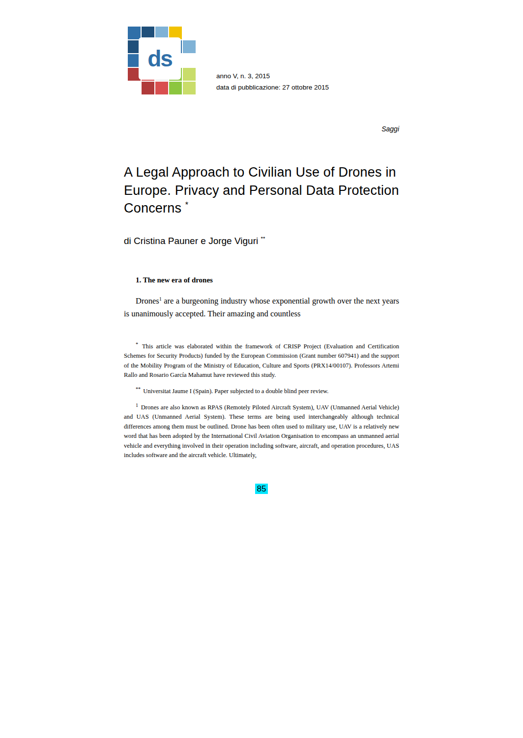ds
anno V, n. 3, 2015
data di pubblicazione: 27 ottobre 2015
Saggi
A Legal Approach to Civilian Use of Drones in Europe. Privacy and Personal Data Protection Concerns *
di Cristina Pauner e Jorge Viguri **
1. The new era of drones
Drones1 are a burgeoning industry whose exponential growth over the next years is unanimously accepted. Their amazing and countless
* This article was elaborated within the framework of CRISP Project (Evaluation and Certification Schemes for Security Products) funded by the European Commission (Grant number 607941) and the support of the Mobility Program of the Ministry of Education, Culture and Sports (PRX14/00107). Professors Artemi Rallo and Rosario García Mahamut have reviewed this study.
** Universitat Jaume I (Spain). Paper subjected to a double blind peer review.
1 Drones are also known as RPAS (Remotely Piloted Aircraft System), UAV (Unmanned Aerial Vehicle) and UAS (Unmanned Aerial System). These terms are being used interchangeably although technical differences among them must be outlined. Drone has been often used to military use, UAV is a relatively new word that has been adopted by the International Civil Aviation Organisation to encompass an unmanned aerial vehicle and everything involved in their operation including software, aircraft, and operation procedures, UAS includes software and the aircraft vehicle. Ultimately,
85